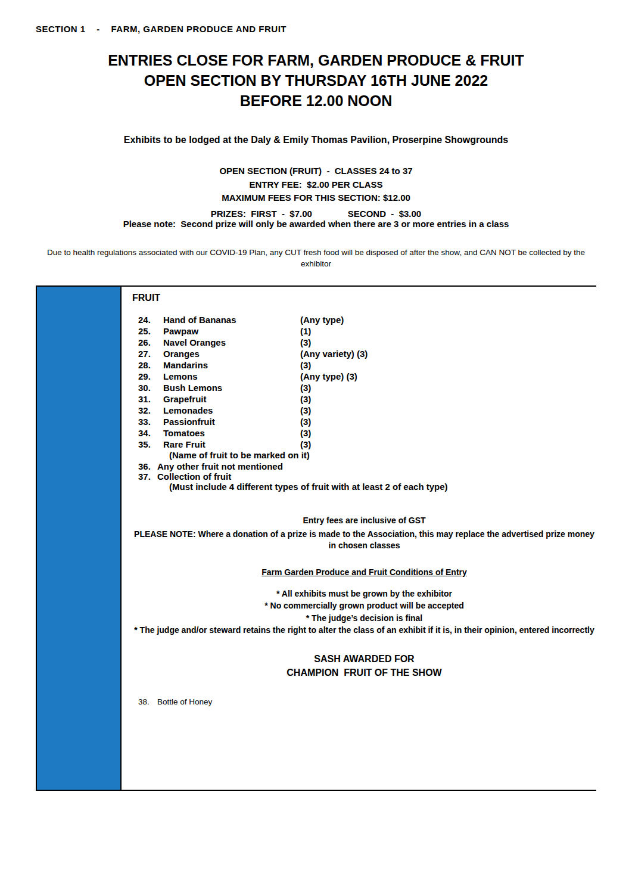SECTION 1 - FARM, GARDEN PRODUCE AND FRUIT
ENTRIES CLOSE FOR FARM, GARDEN PRODUCE & FRUIT
OPEN SECTION BY THURSDAY 16TH JUNE 2022
BEFORE 12.00 NOON
Exhibits to be lodged at the Daly & Emily Thomas Pavilion, Proserpine Showgrounds
OPEN SECTION (FRUIT) - CLASSES 24 to 37
ENTRY FEE: $2.00 PER CLASS
MAXIMUM FEES FOR THIS SECTION: $12.00
PRIZES: FIRST - $7.00 SECOND - $3.00
Please note: Second prize will only be awarded when there are 3 or more entries in a class
Due to health regulations associated with our COVID-19 Plan, any CUT fresh food will be disposed of after the show, and CAN NOT be collected by the exhibitor
FRUIT
| 24. | Hand of Bananas | (Any type) |
| 25. | Pawpaw | (1) |
| 26. | Navel Oranges | (3) |
| 27. | Oranges | (Any variety) (3) |
| 28. | Mandarins | (3) |
| 29. | Lemons | (Any type) (3) |
| 30. | Bush Lemons | (3) |
| 31. | Grapefruit | (3) |
| 32. | Lemonades | (3) |
| 33. | Passionfruit | (3) |
| 34. | Tomatoes | (3) |
| 35. | Rare Fruit | (3) |
(Name of fruit to be marked on it)
36. Any other fruit not mentioned
37. Collection of fruit
(Must include 4 different types of fruit with at least 2 of each type)
Entry fees are inclusive of GST
PLEASE NOTE: Where a donation of a prize is made to the Association, this may replace the advertised prize money in chosen classes
Farm Garden Produce and Fruit Conditions of Entry
* All exhibits must be grown by the exhibitor
* No commercially grown product will be accepted
* The judge’s decision is final
* The judge and/or steward retains the right to alter the class of an exhibit if it is, in their opinion, entered incorrectly
SASH AWARDED FOR
CHAMPION FRUIT OF THE SHOW
38. Bottle of Honey